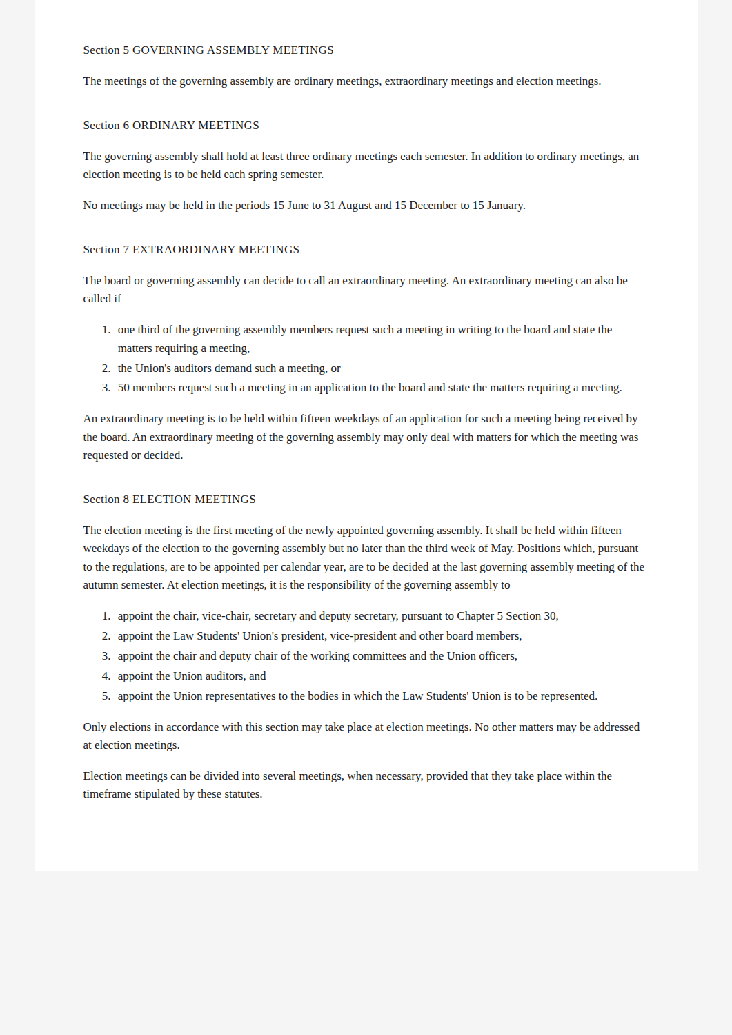Section 5 GOVERNING ASSEMBLY MEETINGS
The meetings of the governing assembly are ordinary meetings, extraordinary meetings and election meetings.
Section 6 ORDINARY MEETINGS
The governing assembly shall hold at least three ordinary meetings each semester. In addition to ordinary meetings, an election meeting is to be held each spring semester.
No meetings may be held in the periods 15 June to 31 August and 15 December to 15 January.
Section 7 EXTRAORDINARY MEETINGS
The board or governing assembly can decide to call an extraordinary meeting. An extraordinary meeting can also be called if
one third of the governing assembly members request such a meeting in writing to the board and state the matters requiring a meeting,
the Union's auditors demand such a meeting, or
50 members request such a meeting in an application to the board and state the matters requiring a meeting.
An extraordinary meeting is to be held within fifteen weekdays of an application for such a meeting being received by the board. An extraordinary meeting of the governing assembly may only deal with matters for which the meeting was requested or decided.
Section 8 ELECTION MEETINGS
The election meeting is the first meeting of the newly appointed governing assembly. It shall be held within fifteen weekdays of the election to the governing assembly but no later than the third week of May. Positions which, pursuant to the regulations, are to be appointed per calendar year, are to be decided at the last governing assembly meeting of the autumn semester. At election meetings, it is the responsibility of the governing assembly to
appoint the chair, vice-chair, secretary and deputy secretary, pursuant to Chapter 5 Section 30,
appoint the Law Students' Union's president, vice-president and other board members,
appoint the chair and deputy chair of the working committees and the Union officers,
appoint the Union auditors, and
appoint the Union representatives to the bodies in which the Law Students' Union is to be represented.
Only elections in accordance with this section may take place at election meetings. No other matters may be addressed at election meetings.
Election meetings can be divided into several meetings, when necessary, provided that they take place within the timeframe stipulated by these statutes.